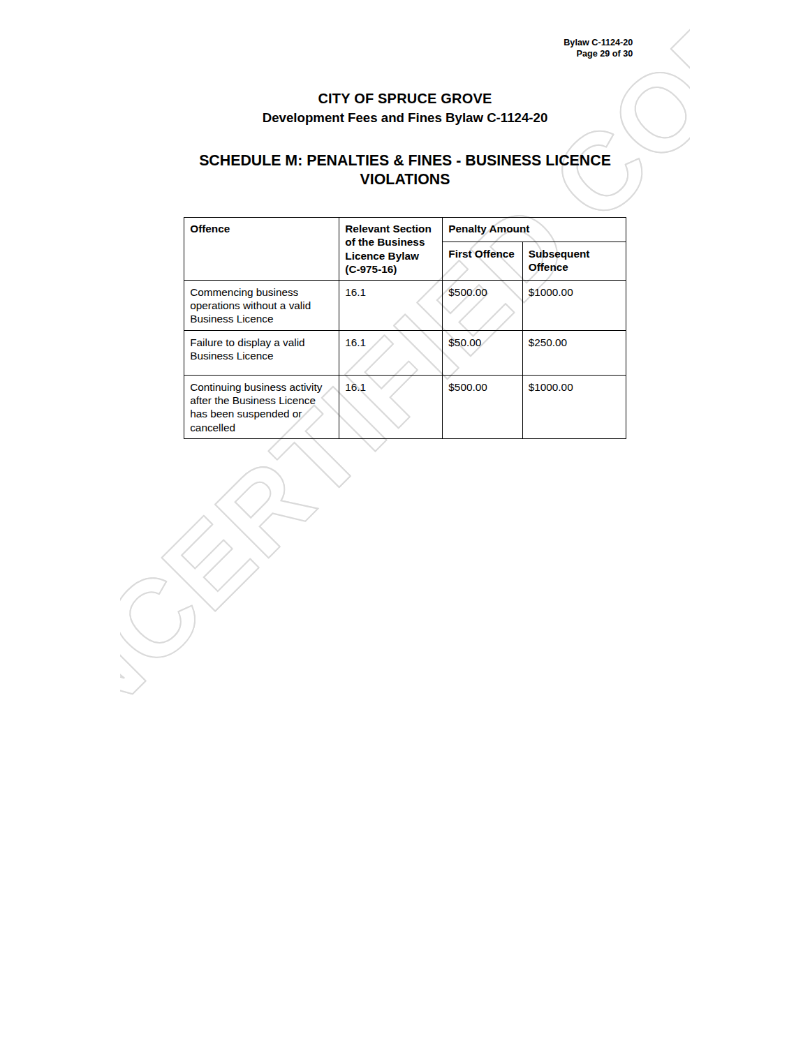UNCERTIFIED COPY
Bylaw C-1124-20
Page 29 of 30
CITY OF SPRUCE GROVE
Development Fees and Fines Bylaw C-1124-20
SCHEDULE M: PENALTIES & FINES - BUSINESS LICENCE VIOLATIONS
| Offence | Relevant Section of the Business Licence Bylaw (C-975-16) | Penalty Amount |
| --- | --- | --- |
| First Offence | Subsequent Offence |
| Commencing business operations without a valid Business Licence | 16.1 | $500.00 | $1000.00 |
| Failure to display a valid Business Licence | 16.1 | $50.00 | $250.00 |
| Continuing business activity after the Business Licence has been suspended or cancelled | 16.1 | $500.00 | $1000.00 |